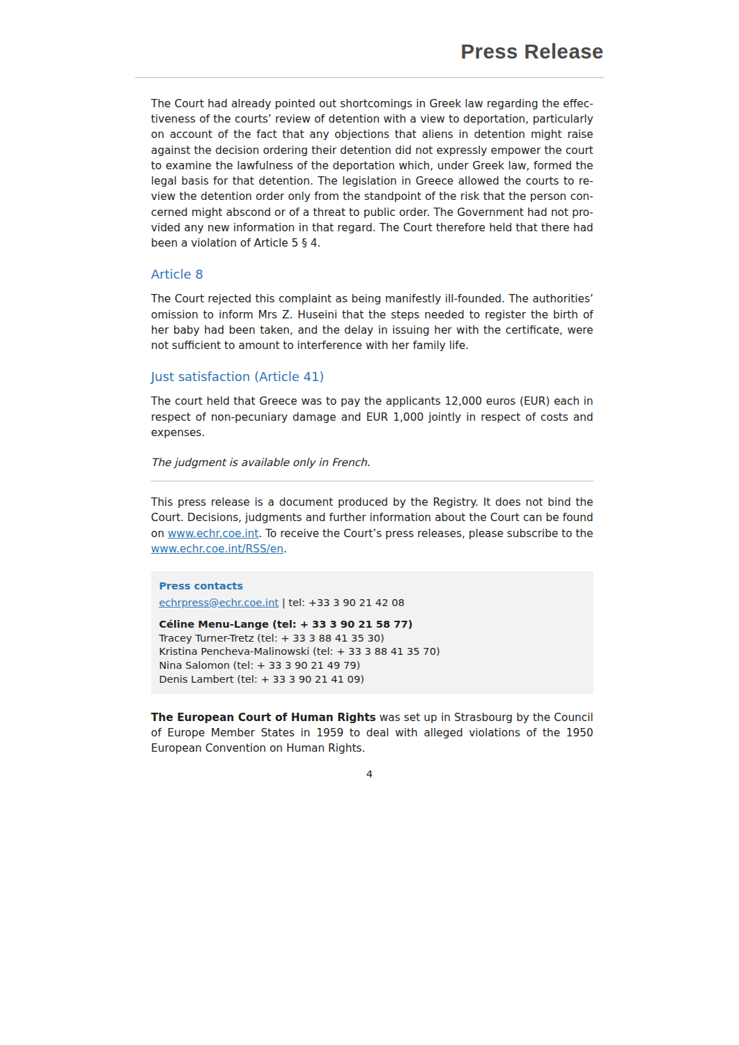Press Release
The Court had already pointed out shortcomings in Greek law regarding the effectiveness of the courts’ review of detention with a view to deportation, particularly on account of the fact that any objections that aliens in detention might raise against the decision ordering their detention did not expressly empower the court to examine the lawfulness of the deportation which, under Greek law, formed the legal basis for that detention. The legislation in Greece allowed the courts to review the detention order only from the standpoint of the risk that the person concerned might abscond or of a threat to public order. The Government had not provided any new information in that regard. The Court therefore held that there had been a violation of Article 5 § 4.
Article 8
The Court rejected this complaint as being manifestly ill-founded. The authorities’ omission to inform Mrs Z. Huseini that the steps needed to register the birth of her baby had been taken, and the delay in issuing her with the certificate, were not sufficient to amount to interference with her family life.
Just satisfaction (Article 41)
The court held that Greece was to pay the applicants 12,000 euros (EUR) each in respect of non-pecuniary damage and EUR 1,000 jointly in respect of costs and expenses.
The judgment is available only in French.
This press release is a document produced by the Registry. It does not bind the Court. Decisions, judgments and further information about the Court can be found on www.echr.coe.int. To receive the Court’s press releases, please subscribe to the www.echr.coe.int/RSS/en.
Press contacts
echrpress@echr.coe.int | tel: +33 3 90 21 42 08
Céline Menu-Lange (tel: + 33 3 90 21 58 77)
Tracey Turner-Tretz (tel: + 33 3 88 41 35 30)
Kristina Pencheva-Malinowski (tel: + 33 3 88 41 35 70)
Nina Salomon (tel: + 33 3 90 21 49 79)
Denis Lambert (tel: + 33 3 90 21 41 09)
The European Court of Human Rights was set up in Strasbourg by the Council of Europe Member States in 1959 to deal with alleged violations of the 1950 European Convention on Human Rights.
4